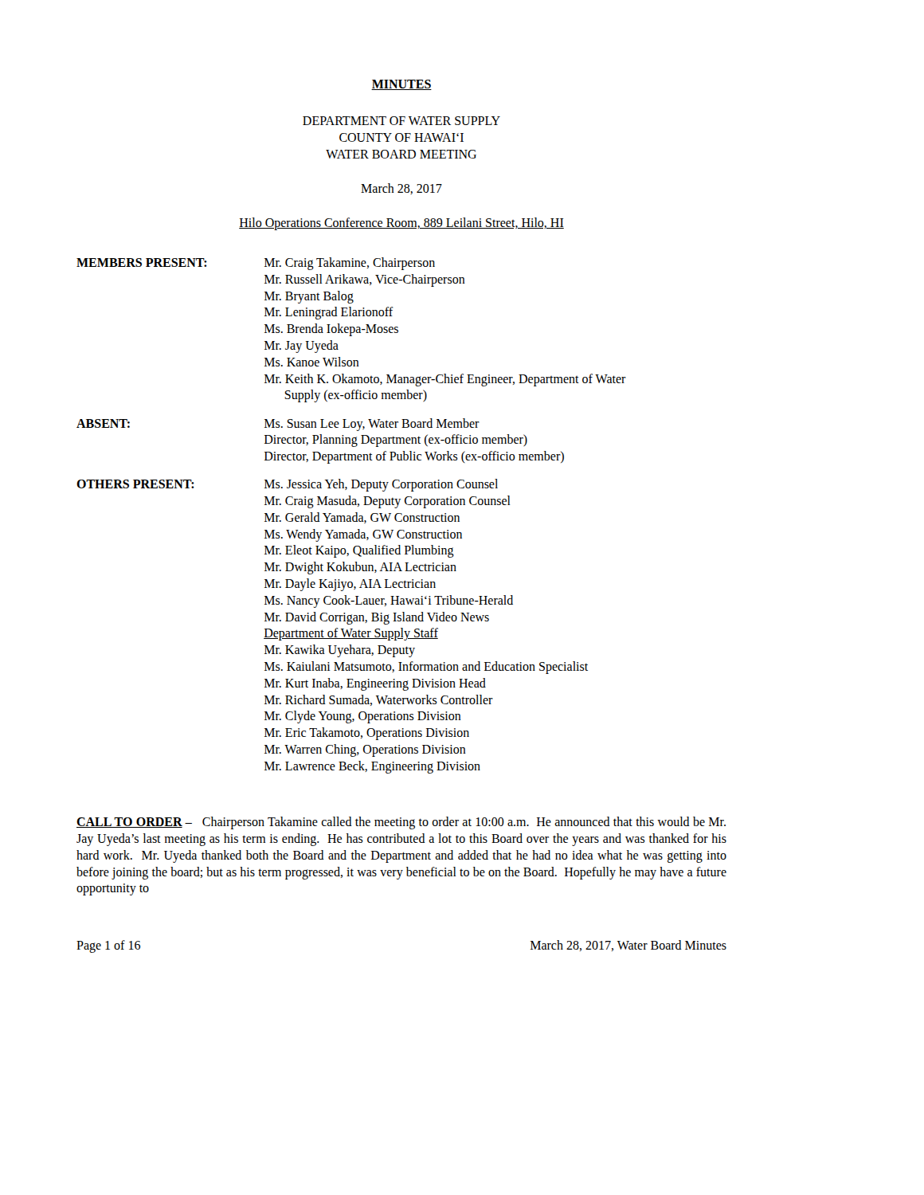MINUTES
DEPARTMENT OF WATER SUPPLY
COUNTY OF HAWAIʻI
WATER BOARD MEETING
March 28, 2017
Hilo Operations Conference Room, 889 Leilani Street, Hilo, HI
| MEMBERS PRESENT: | Mr. Craig Takamine, Chairperson Mr. Russell Arikawa, Vice-Chairperson Mr. Bryant Balog Mr. Leningrad Elarionoff Ms. Brenda Iokepa-Moses Mr. Jay Uyeda Ms. Kanoe Wilson Mr. Keith K. Okamoto, Manager-Chief Engineer, Department of Water Supply (ex-officio member) |
| ABSENT: | Ms. Susan Lee Loy, Water Board Member Director, Planning Department (ex-officio member) Director, Department of Public Works (ex-officio member) |
| OTHERS PRESENT: | Ms. Jessica Yeh, Deputy Corporation Counsel Mr. Craig Masuda, Deputy Corporation Counsel Mr. Gerald Yamada, GW Construction Ms. Wendy Yamada, GW Construction Mr. Eleot Kaipo, Qualified Plumbing Mr. Dwight Kokubun, AIA Lectrician Mr. Dayle Kajiyo, AIA Lectrician Ms. Nancy Cook-Lauer, Hawaiʻi Tribune-Herald Mr. David Corrigan, Big Island Video News Department of Water Supply Staff Mr. Kawika Uyehara, Deputy Ms. Kaiulani Matsumoto, Information and Education Specialist Mr. Kurt Inaba, Engineering Division Head Mr. Richard Sumada, Waterworks Controller Mr. Clyde Young, Operations Division Mr. Eric Takamoto, Operations Division Mr. Warren Ching, Operations Division Mr. Lawrence Beck, Engineering Division |
CALL TO ORDER – Chairperson Takamine called the meeting to order at 10:00 a.m. He announced that this would be Mr. Jay Uyeda’s last meeting as his term is ending. He has contributed a lot to this Board over the years and was thanked for his hard work. Mr. Uyeda thanked both the Board and the Department and added that he had no idea what he was getting into before joining the board; but as his term progressed, it was very beneficial to be on the Board. Hopefully he may have a future opportunity to
Page 1 of 16 March 28, 2017, Water Board Minutes